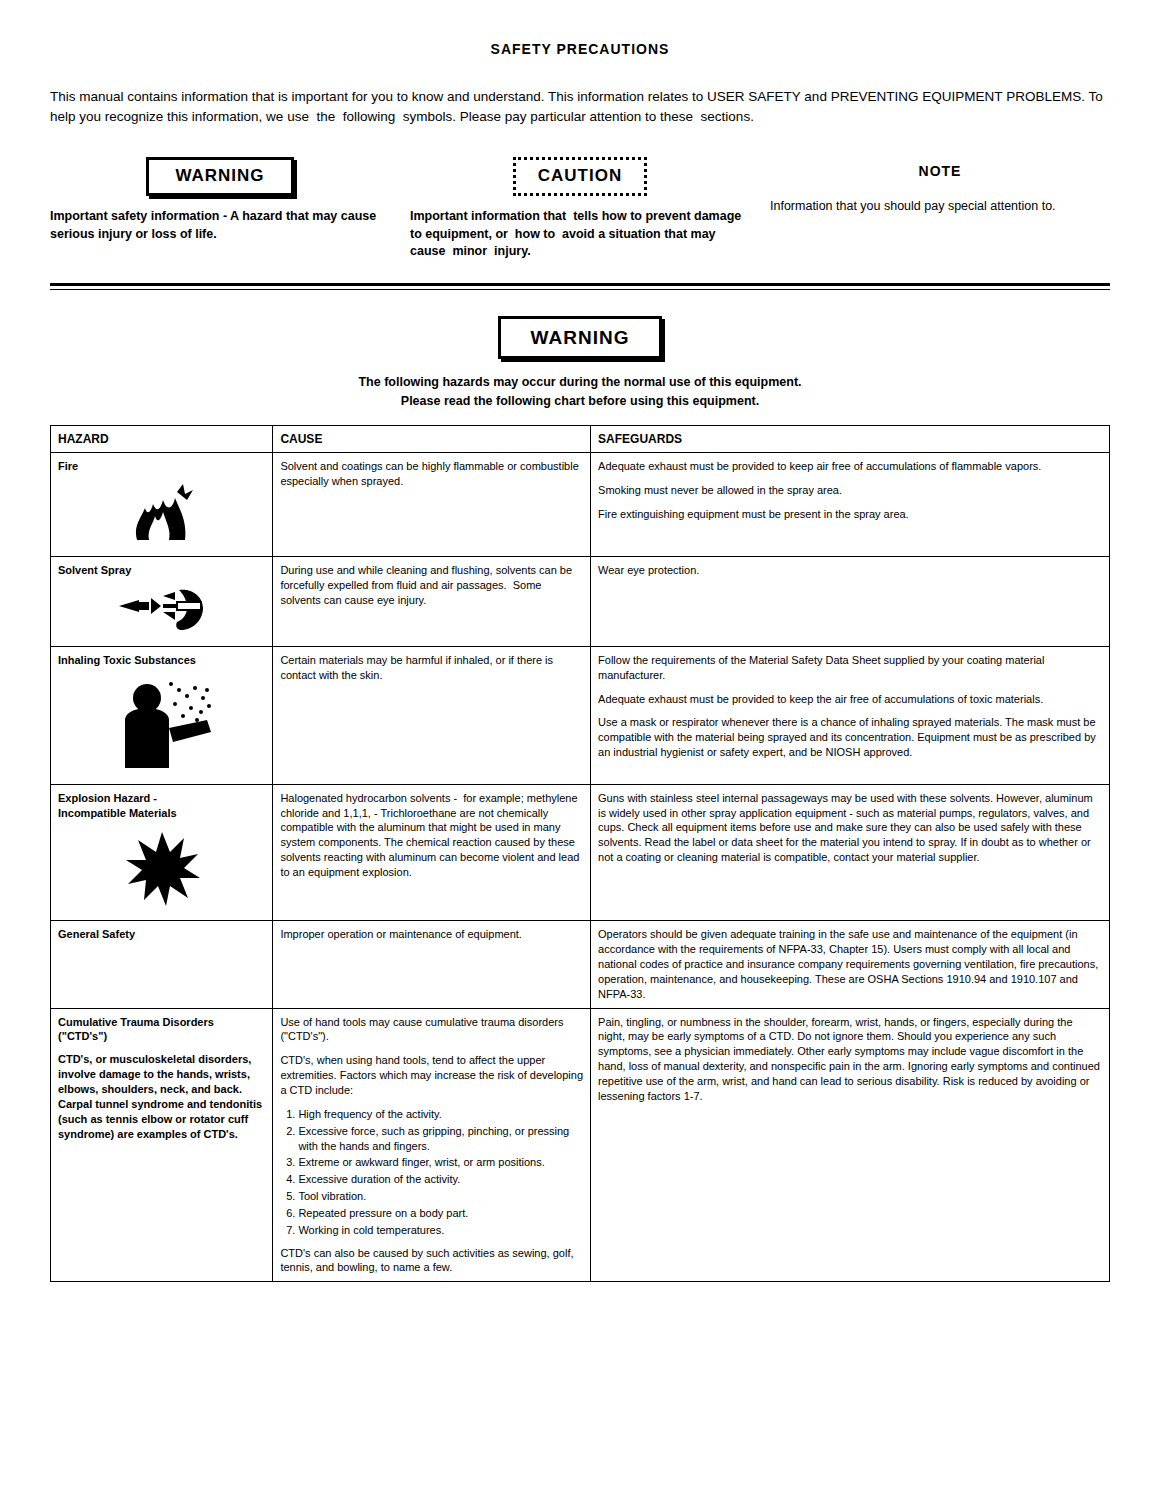SAFETY PRECAUTIONS
This manual contains information that is important for you to know and understand. This information relates to USER SAFETY and PREVENTING EQUIPMENT PROBLEMS. To help you recognize this information, we use the following symbols. Please pay particular attention to these sections.
WARNING
Important safety information - A hazard that may cause serious injury or loss of life.
CAUTION
Important information that tells how to prevent damage to equipment, or how to avoid a situation that may cause minor injury.
NOTE
Information that you should pay special attention to.
WARNING
The following hazards may occur during the normal use of this equipment.
Please read the following chart before using this equipment.
| HAZARD | CAUSE | SAFEGUARDS |
| --- | --- | --- |
| Fire | Solvent and coatings can be highly flammable or combustible especially when sprayed. | Adequate exhaust must be provided to keep air free of accumulations of flammable vapors. Smoking must never be allowed in the spray area. Fire extinguishing equipment must be present in the spray area. |
| Solvent Spray | During use and while cleaning and flushing, solvents can be forcefully expelled from fluid and air passages. Some solvents can cause eye injury. | Wear eye protection. |
| Inhaling Toxic Substances | Certain materials may be harmful if inhaled, or if there is contact with the skin. | Follow the requirements of the Material Safety Data Sheet supplied by your coating material manufacturer. Adequate exhaust must be provided to keep the air free of accumulations of toxic materials. Use a mask or respirator whenever there is a chance of inhaling sprayed materials. The mask must be compatible with the material being sprayed and its concentration. Equipment must be as prescribed by an industrial hygienist or safety expert, and be NIOSH approved. |
| Explosion Hazard - Incompatible Materials | Halogenated hydrocarbon solvents - for example; methylene chloride and 1,1,1, - Trichloroethane are not chemically compatible with the aluminum that might be used in many system components. The chemical reaction caused by these solvents reacting with aluminum can become violent and lead to an equipment explosion. | Guns with stainless steel internal passageways may be used with these solvents. However, aluminum is widely used in other spray application equipment - such as material pumps, regulators, valves, and cups. Check all equipment items before use and make sure they can also be used safely with these solvents. Read the label or data sheet for the material you intend to spray. If in doubt as to whether or not a coating or cleaning material is compatible, contact your material supplier. |
| General Safety | Improper operation or maintenance of equipment. | Operators should be given adequate training in the safe use and maintenance of the equipment (in accordance with the requirements of NFPA-33, Chapter 15). Users must comply with all local and national codes of practice and insurance company requirements governing ventilation, fire precautions, operation, maintenance, and housekeeping. These are OSHA Sections 1910.94 and 1910.107 and NFPA-33. |
| Cumulative Trauma Disorders ("CTD's") CTD's, or musculoskeletal disorders, involve damage to the hands, wrists, elbows, shoulders, neck, and back. Carpal tunnel syndrome and tendonitis (such as tennis elbow or rotator cuff syndrome) are examples of CTD's. | Use of hand tools may cause cumulative trauma disorders ("CTD's"). CTD's, when using hand tools, tend to affect the upper extremities. Factors which may increase the risk of developing a CTD include: High frequency of the activity. Excessive force, such as gripping, pinching, or pressing with the hands and fingers. Extreme or awkward finger, wrist, or arm positions. Excessive duration of the activity. Tool vibration. Repeated pressure on a body part. Working in cold temperatures. CTD's can also be caused by such activities as sewing, golf, tennis, and bowling, to name a few. | Pain, tingling, or numbness in the shoulder, forearm, wrist, hands, or fingers, especially during the night, may be early symptoms of a CTD. Do not ignore them. Should you experience any such symptoms, see a physician immediately. Other early symptoms may include vague discomfort in the hand, loss of manual dexterity, and nonspecific pain in the arm. Ignoring early symptoms and continued repetitive use of the arm, wrist, and hand can lead to serious disability. Risk is reduced by avoiding or lessening factors 1-7. |